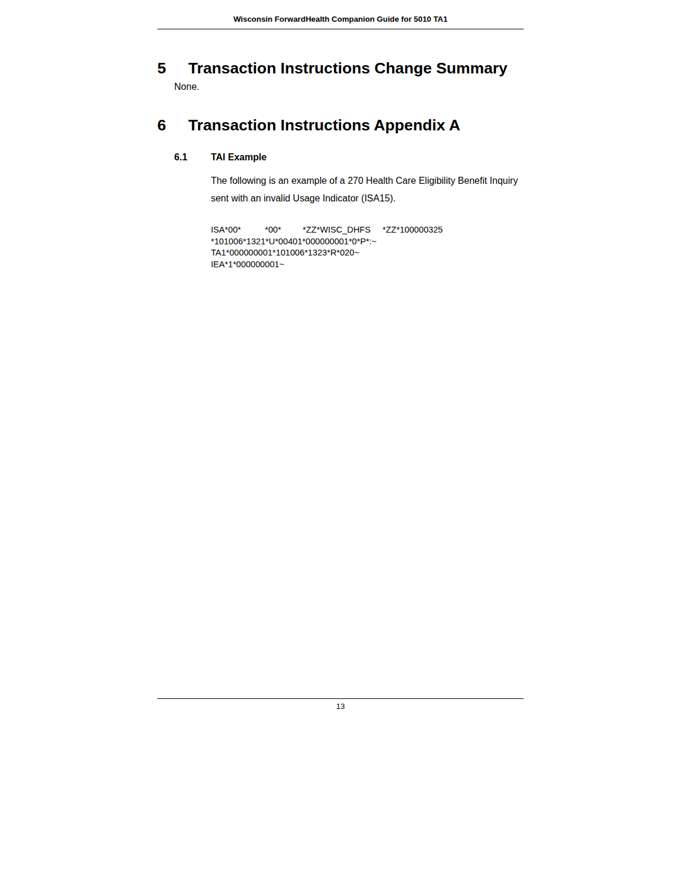Wisconsin ForwardHealth Companion Guide for 5010 TA1
5 Transaction Instructions Change Summary
None.
6 Transaction Instructions Appendix A
6.1 TAI Example
The following is an example of a 270 Health Care Eligibility Benefit Inquiry sent with an invalid Usage Indicator (ISA15).
ISA*00*          *00*         *ZZ*WISC_DHFS     *ZZ*100000325
*101006*1321*U*00401*000000001*0*P*:~
TA1*000000001*101006*1323*R*020~
IEA*1*000000001~
13